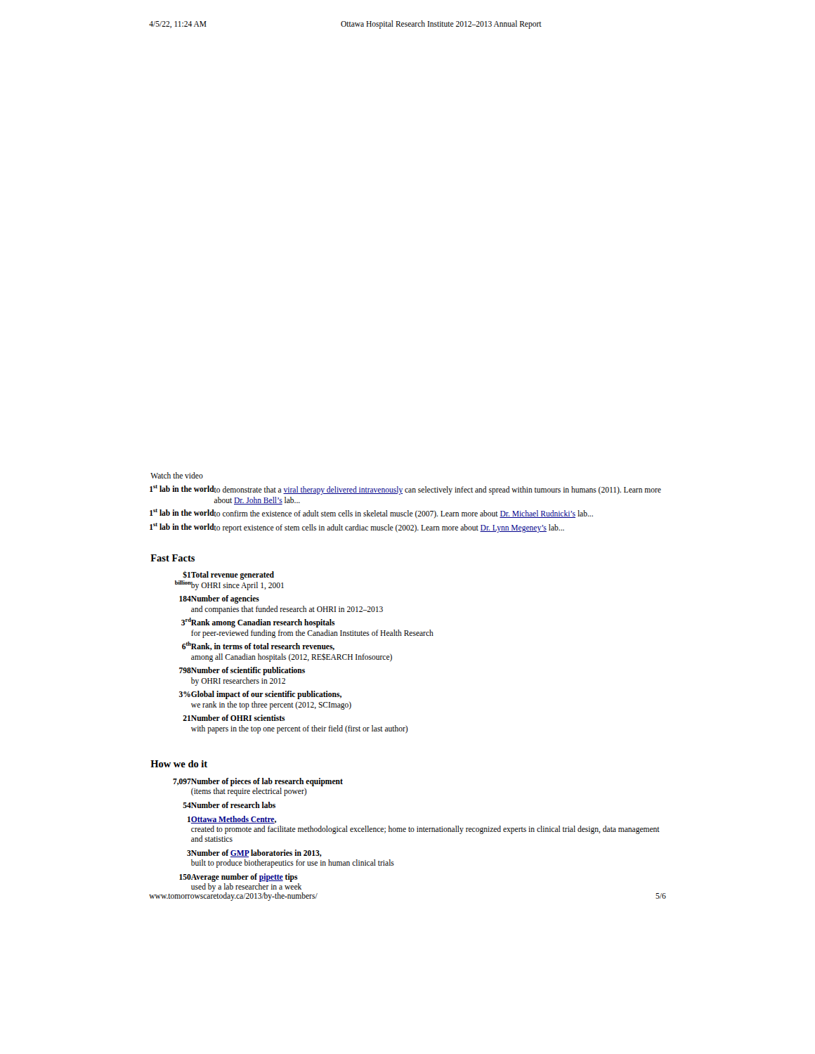4/5/22, 11:24 AM Ottawa Hospital Research Institute 2012–2013 Annual Report
Watch the video
| 1 st lab in the world | to demonstrate that a viral therapy delivered intravenously can selectively infect and spread within tumours in humans (2011). Learn more about Dr. John Bell’s lab... |
| 1 st lab in the world | to confirm the existence of adult stem cells in skeletal muscle (2007). Learn more about Dr. Michael Rudnicki’s lab... |
| 1 st lab in the world | to report existence of stem cells in adult cardiac muscle (2002). Learn more about Dr. Lynn Megeney’s lab... |
Fast Facts
| $1 billion | Total revenue generated by OHRI since April 1, 2001 |
| 184 | Number of agencies and companies that funded research at OHRI in 2012–2013 |
| 3 rd | Rank among Canadian research hospitals for peer-reviewed funding from the Canadian Institutes of Health Research |
| 6 th | Rank, in terms of total research revenues, among all Canadian hospitals (2012, RE$EARCH Infosource) |
| 798 | Number of scientific publications by OHRI researchers in 2012 |
| 3% | Global impact of our scientific publications, we rank in the top three percent (2012, SCImago) |
| 21 | Number of OHRI scientists with papers in the top one percent of their field (first or last author) |
How we do it
| 7,097 | Number of pieces of lab research equipment (items that require electrical power) |
| 54 | Number of research labs |
| 1 | Ottawa Methods Centre , created to promote and facilitate methodological excellence; home to internationally recognized experts in clinical trial design, data management and statistics |
| 3 | Number of GMP laboratories in 2013, built to produce biotherapeutics for use in human clinical trials |
| 150 | Average number of pipette tips used by a lab researcher in a week |
www.tomorrowscaretoday.ca/2013/by-the-numbers/ 5/6